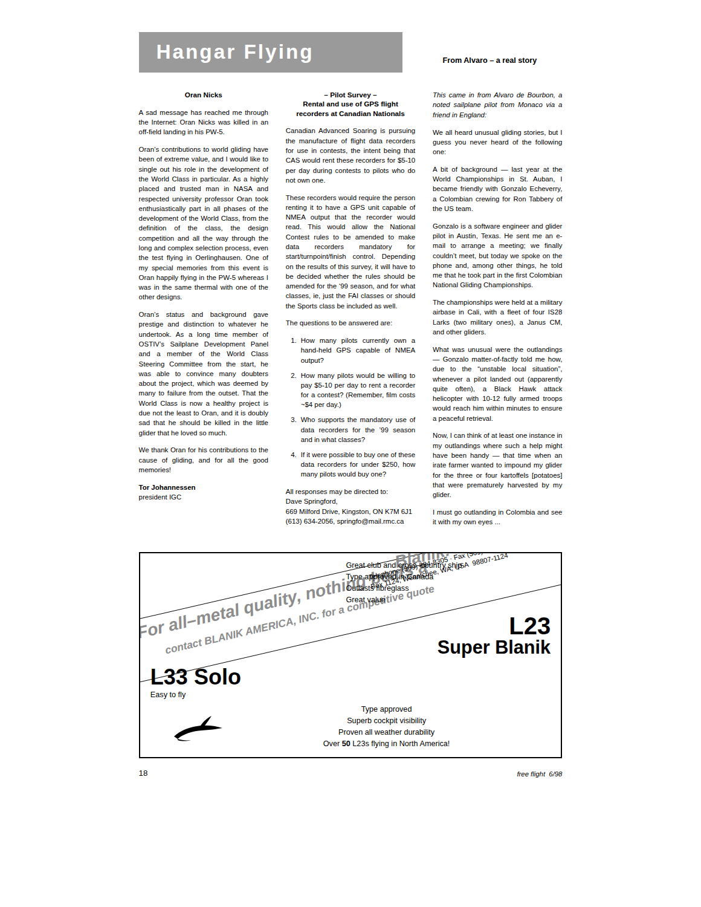Hangar Flying
From Alvaro – a real story
Oran Nicks
A sad message has reached me through the Internet: Oran Nicks was killed in an off-field landing in his PW-5.
Oran’s contributions to world gliding have been of extreme value, and I would like to single out his role in the development of the World Class in particular. As a highly placed and trusted man in NASA and respected university professor Oran took enthusiastically part in all phases of the development of the World Class, from the definition of the class, the design competition and all the way through the long and complex selection process, even the test flying in Oerlinghausen. One of my special memories from this event is Oran happily flying in the PW-5 whereas I was in the same thermal with one of the other designs.
Oran’s status and background gave prestige and distinction to whatever he undertook. As a long time member of OSTIV’s Sailplane Development Panel and a member of the World Class Steering Committee from the start, he was able to convince many doubters about the project, which was deemed by many to failure from the outset. That the World Class is now a healthy project is due not the least to Oran, and it is doubly sad that he should be killed in the little glider that he loved so much.
We thank Oran for his contributions to the cause of gliding, and for all the good memories!
Tor Johannessen
president IGC
– Pilot Survey –
Rental and use of GPS flight
recorders at Canadian Nationals
Canadian Advanced Soaring is pursuing the manufacture of flight data recorders for use in contests, the intent being that CAS would rent these recorders for $5-10 per day during contests to pilots who do not own one.
These recorders would require the person renting it to have a GPS unit capable of NMEA output that the recorder would read. This would allow the National Contest rules to be amended to make data recorders mandatory for start/turnpoint/finish control. Depending on the results of this survey, it will have to be decided whether the rules should be amended for the ‘99 season, and for what classes, ie, just the FAI classes or should the Sports class be included as well.
The questions to be answered are:
How many pilots currently own a hand-held GPS capable of NMEA output?
How many pilots would be willing to pay $5-10 per day to rent a recorder for a contest? (Remember, film costs ~$4 per day.)
Who supports the mandatory use of data recorders for the ’99 season and in what classes?
If it were possible to buy one of these data recorders for under $250, how many pilots would buy one?
All responses may be directed to:
Dave Springford,
669 Milford Drive, Kingston, ON K7M 6J1
(613) 634-2056, springfo@mail.rmc.ca
This came in from Alvaro de Bourbon, a noted sailplane pilot from Monaco via a friend in England:
We all heard unusual gliding stories, but I guess you never heard of the following one:
A bit of background — last year at the World Championships in St. Auban, I became friendly with Gonzalo Echeverry, a Colombian crewing for Ron Tabbery of the US team.
Gonzalo is a software engineer and glider pilot in Austin, Texas. He sent me an e-mail to arrange a meeting; we finally couldn’t meet, but today we spoke on the phone and, among other things, he told me that he took part in the first Colombian National Gliding Championships.
The championships were held at a military airbase in Cali, with a fleet of four IS28 Larks (two military ones), a Janus CM, and other gliders.
What was unusual were the outlandings — Gonzalo matter-of-factly told me how, due to the “unstable local situation”, whenever a pilot landed out (apparently quite often), a Black Hawk attack helicopter with 10-12 fully armed troops would reach him within minutes to ensure a peaceful retrieval.
Now, I can think of at least one instance in my outlandings where such a help might have been handy — that time when an irate farmer wanted to impound my glider for the three or four kartoffels [potatoes] that were prematurely harvested by my glider.
I must go outlanding in Colombia and see it with my own eyes ...
Great club and cross–country ship
Type approved in Canada
Outlasts fibreglass
Great value
L23
Super Blanik
For all–metal quality, nothing beats a
Blanik!
contact BLANIK AMERICA, INC. for a competitive quote
Telephone (509) 884-8305 · Fax (509) 884-9198
Box 1124, Wenatchee, WA, USA 98807-1124
L33 Solo
Easy to fly
Type approved
Superb cockpit visibility
Proven all weather durability
Over 50 L23s flying in North America!
18
free flight 6/98